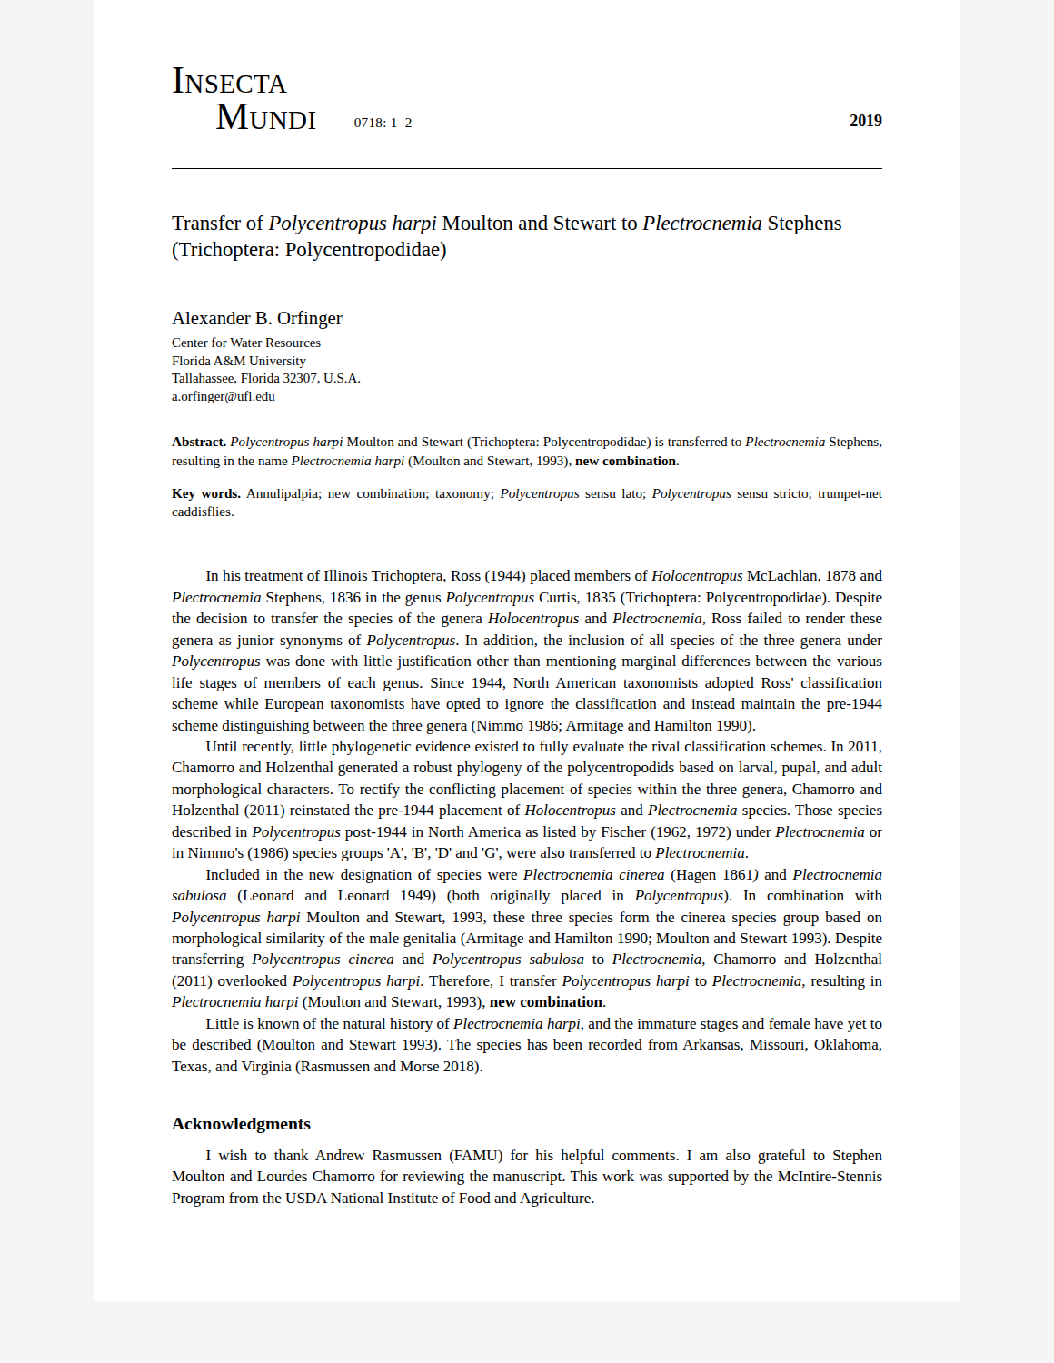InsectaMundi
0718: 1–2 2019
Transfer of Polycentropus harpi Moulton and Stewart to Plectrocnemia Stephens (Trichoptera: Polycentropodidae)
Alexander B. Orfinger
Center for Water Resources
Florida A&M University
Tallahassee, Florida 32307, U.S.A.
a.orfinger@ufl.edu
Abstract. Polycentropus harpi Moulton and Stewart (Trichoptera: Polycentropodidae) is transferred to Plectrocnemia Stephens, resulting in the name Plectrocnemia harpi (Moulton and Stewart, 1993), new combination.
Key words. Annulipalpia; new combination; taxonomy; Polycentropus sensu lato; Polycentropus sensu stricto; trumpet-net caddisflies.
In his treatment of Illinois Trichoptera, Ross (1944) placed members of Holocentropus McLachlan, 1878 and Plectrocnemia Stephens, 1836 in the genus Polycentropus Curtis, 1835 (Trichoptera: Polycentropodidae). Despite the decision to transfer the species of the genera Holocentropus and Plectrocnemia, Ross failed to render these genera as junior synonyms of Polycentropus. In addition, the inclusion of all species of the three genera under Polycentropus was done with little justification other than mentioning marginal differences between the various life stages of members of each genus. Since 1944, North American taxonomists adopted Ross' classification scheme while European taxonomists have opted to ignore the classification and instead maintain the pre-1944 scheme distinguishing between the three genera (Nimmo 1986; Armitage and Hamilton 1990).
Until recently, little phylogenetic evidence existed to fully evaluate the rival classification schemes. In 2011, Chamorro and Holzenthal generated a robust phylogeny of the polycentropodids based on larval, pupal, and adult morphological characters. To rectify the conflicting placement of species within the three genera, Chamorro and Holzenthal (2011) reinstated the pre-1944 placement of Holocentropus and Plectrocnemia species. Those species described in Polycentropus post-1944 in North America as listed by Fischer (1962, 1972) under Plectrocnemia or in Nimmo's (1986) species groups 'A', 'B', 'D' and 'G', were also transferred to Plectrocnemia.
Included in the new designation of species were Plectrocnemia cinerea (Hagen 1861) and Plectrocnemia sabulosa (Leonard and Leonard 1949) (both originally placed in Polycentropus). In combination with Polycentropus harpi Moulton and Stewart, 1993, these three species form the cinerea species group based on morphological similarity of the male genitalia (Armitage and Hamilton 1990; Moulton and Stewart 1993). Despite transferring Polycentropus cinerea and Polycentropus sabulosa to Plectrocnemia, Chamorro and Holzenthal (2011) overlooked Polycentropus harpi. Therefore, I transfer Polycentropus harpi to Plectrocnemia, resulting in Plectrocnemia harpi (Moulton and Stewart, 1993), new combination.
Little is known of the natural history of Plectrocnemia harpi, and the immature stages and female have yet to be described (Moulton and Stewart 1993). The species has been recorded from Arkansas, Missouri, Oklahoma, Texas, and Virginia (Rasmussen and Morse 2018).
Acknowledgments
I wish to thank Andrew Rasmussen (FAMU) for his helpful comments. I am also grateful to Stephen Moulton and Lourdes Chamorro for reviewing the manuscript. This work was supported by the McIntire-Stennis Program from the USDA National Institute of Food and Agriculture.